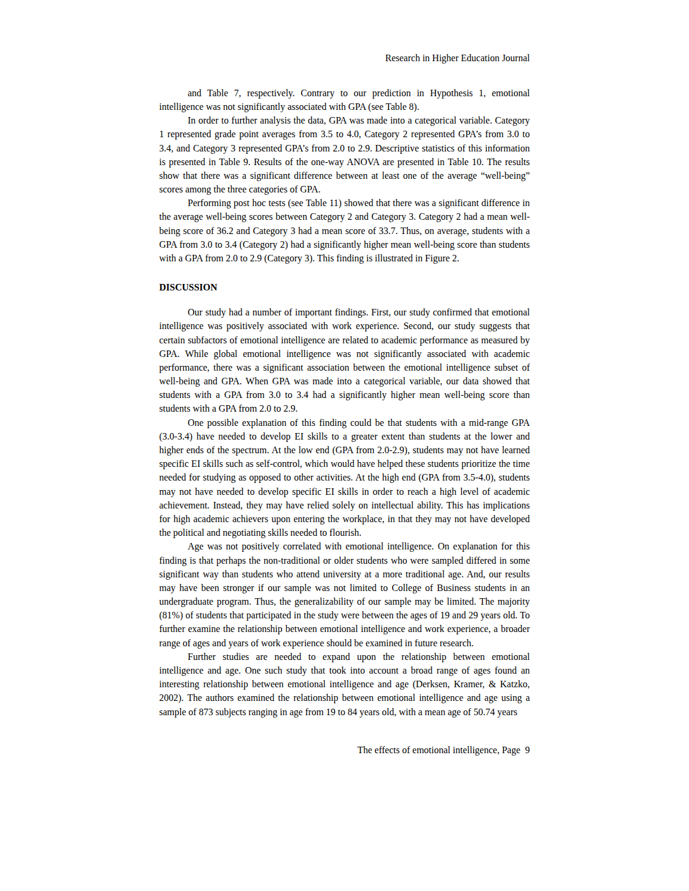Research in Higher Education Journal
and Table 7, respectively. Contrary to our prediction in Hypothesis 1, emotional intelligence was not significantly associated with GPA (see Table 8).
In order to further analysis the data, GPA was made into a categorical variable. Category 1 represented grade point averages from 3.5 to 4.0, Category 2 represented GPA’s from 3.0 to 3.4, and Category 3 represented GPA’s from 2.0 to 2.9. Descriptive statistics of this information is presented in Table 9. Results of the one-way ANOVA are presented in Table 10. The results show that there was a significant difference between at least one of the average “well-being” scores among the three categories of GPA.
Performing post hoc tests (see Table 11) showed that there was a significant difference in the average well-being scores between Category 2 and Category 3. Category 2 had a mean well-being score of 36.2 and Category 3 had a mean score of 33.7. Thus, on average, students with a GPA from 3.0 to 3.4 (Category 2) had a significantly higher mean well-being score than students with a GPA from 2.0 to 2.9 (Category 3). This finding is illustrated in Figure 2.
DISCUSSION
Our study had a number of important findings. First, our study confirmed that emotional intelligence was positively associated with work experience. Second, our study suggests that certain subfactors of emotional intelligence are related to academic performance as measured by GPA. While global emotional intelligence was not significantly associated with academic performance, there was a significant association between the emotional intelligence subset of well-being and GPA. When GPA was made into a categorical variable, our data showed that students with a GPA from 3.0 to 3.4 had a significantly higher mean well-being score than students with a GPA from 2.0 to 2.9.
One possible explanation of this finding could be that students with a mid-range GPA (3.0-3.4) have needed to develop EI skills to a greater extent than students at the lower and higher ends of the spectrum. At the low end (GPA from 2.0-2.9), students may not have learned specific EI skills such as self-control, which would have helped these students prioritize the time needed for studying as opposed to other activities. At the high end (GPA from 3.5-4.0), students may not have needed to develop specific EI skills in order to reach a high level of academic achievement. Instead, they may have relied solely on intellectual ability. This has implications for high academic achievers upon entering the workplace, in that they may not have developed the political and negotiating skills needed to flourish.
Age was not positively correlated with emotional intelligence. On explanation for this finding is that perhaps the non-traditional or older students who were sampled differed in some significant way than students who attend university at a more traditional age. And, our results may have been stronger if our sample was not limited to College of Business students in an undergraduate program. Thus, the generalizability of our sample may be limited. The majority (81%) of students that participated in the study were between the ages of 19 and 29 years old. To further examine the relationship between emotional intelligence and work experience, a broader range of ages and years of work experience should be examined in future research.
Further studies are needed to expand upon the relationship between emotional intelligence and age. One such study that took into account a broad range of ages found an interesting relationship between emotional intelligence and age (Derksen, Kramer, & Katzko, 2002). The authors examined the relationship between emotional intelligence and age using a sample of 873 subjects ranging in age from 19 to 84 years old, with a mean age of 50.74 years
The effects of emotional intelligence, Page 9